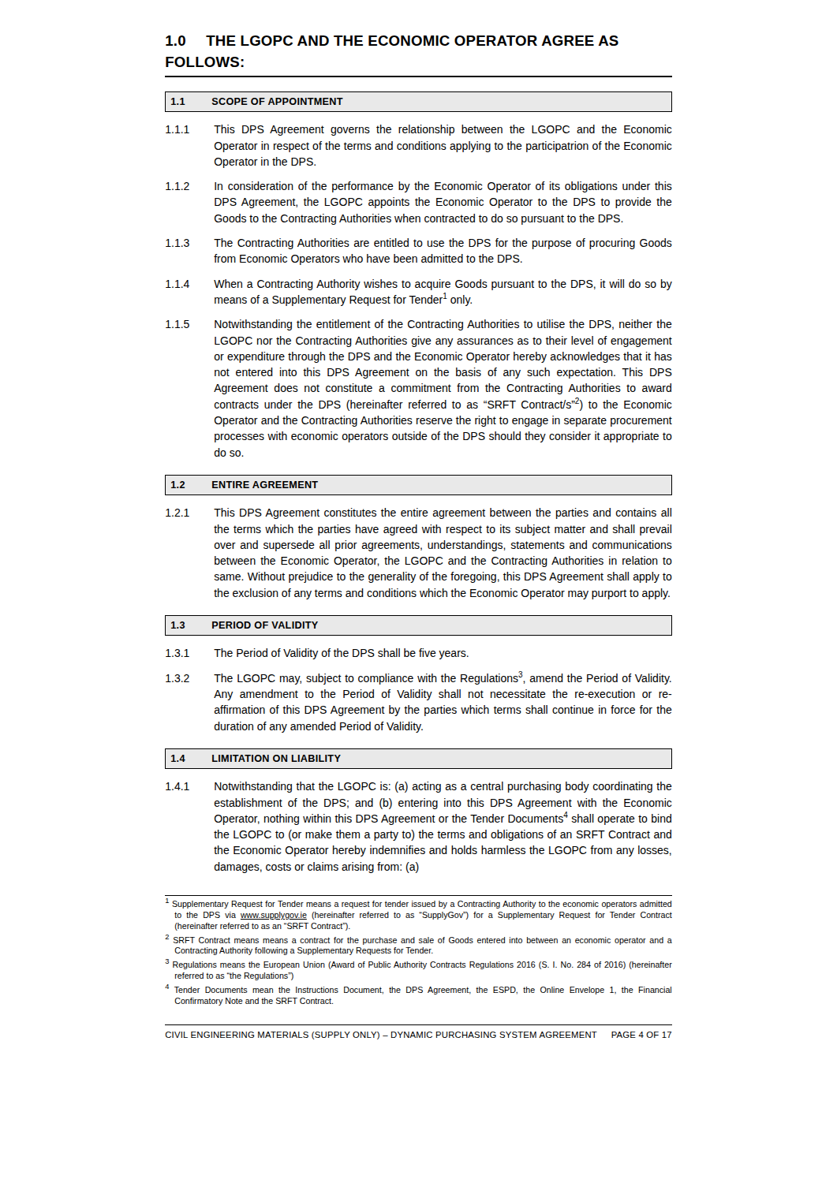1.0 THE LGOPC AND THE ECONOMIC OPERATOR AGREE AS FOLLOWS:
1.1 SCOPE OF APPOINTMENT
1.1.1
This DPS Agreement governs the relationship between the LGOPC and the Economic Operator in respect of the terms and conditions applying to the participatrion of the Economic Operator in the DPS.
1.1.2
In consideration of the performance by the Economic Operator of its obligations under this DPS Agreement, the LGOPC appoints the Economic Operator to the DPS to provide the Goods to the Contracting Authorities when contracted to do so pursuant to the DPS.
1.1.3
The Contracting Authorities are entitled to use the DPS for the purpose of procuring Goods from Economic Operators who have been admitted to the DPS.
1.1.4
When a Contracting Authority wishes to acquire Goods pursuant to the DPS, it will do so by means of a Supplementary Request for Tender1 only.
1.1.5
Notwithstanding the entitlement of the Contracting Authorities to utilise the DPS, neither the LGOPC nor the Contracting Authorities give any assurances as to their level of engagement or expenditure through the DPS and the Economic Operator hereby acknowledges that it has not entered into this DPS Agreement on the basis of any such expectation. This DPS Agreement does not constitute a commitment from the Contracting Authorities to award contracts under the DPS (hereinafter referred to as “SRFT Contract/s”2) to the Economic Operator and the Contracting Authorities reserve the right to engage in separate procurement processes with economic operators outside of the DPS should they consider it appropriate to do so.
1.2 ENTIRE AGREEMENT
1.2.1
This DPS Agreement constitutes the entire agreement between the parties and contains all the terms which the parties have agreed with respect to its subject matter and shall prevail over and supersede all prior agreements, understandings, statements and communications between the Economic Operator, the LGOPC and the Contracting Authorities in relation to same. Without prejudice to the generality of the foregoing, this DPS Agreement shall apply to the exclusion of any terms and conditions which the Economic Operator may purport to apply.
1.3 PERIOD OF VALIDITY
1.3.1
The Period of Validity of the DPS shall be five years.
1.3.2
The LGOPC may, subject to compliance with the Regulations3, amend the Period of Validity. Any amendment to the Period of Validity shall not necessitate the re-execution or re-affirmation of this DPS Agreement by the parties which terms shall continue in force for the duration of any amended Period of Validity.
1.4 LIMITATION ON LIABILITY
1.4.1
Notwithstanding that the LGOPC is: (a) acting as a central purchasing body coordinating the establishment of the DPS; and (b) entering into this DPS Agreement with the Economic Operator, nothing within this DPS Agreement or the Tender Documents4 shall operate to bind the LGOPC to (or make them a party to) the terms and obligations of an SRFT Contract and the Economic Operator hereby indemnifies and holds harmless the LGOPC from any losses, damages, costs or claims arising from: (a)
1 Supplementary Request for Tender means a request for tender issued by a Contracting Authority to the economic operators admitted to the DPS via www.supplygov.ie (hereinafter referred to as “SupplyGov”) for a Supplementary Request for Tender Contract (hereinafter referred to as an “SRFT Contract”).
2 SRFT Contract means means a contract for the purchase and sale of Goods entered into between an economic operator and a Contracting Authority following a Supplementary Requests for Tender.
3 Regulations means the European Union (Award of Public Authority Contracts Regulations 2016 (S. I. No. 284 of 2016) (hereinafter referred to as “the Regulations”)
4 Tender Documents mean the Instructions Document, the DPS Agreement, the ESPD, the Online Envelope 1, the Financial Confirmatory Note and the SRFT Contract.
CIVIL ENGINEERING MATERIALS (SUPPLY ONLY) – DYNAMIC PURCHASING SYSTEM AGREEMENT
PAGE 4 OF 17